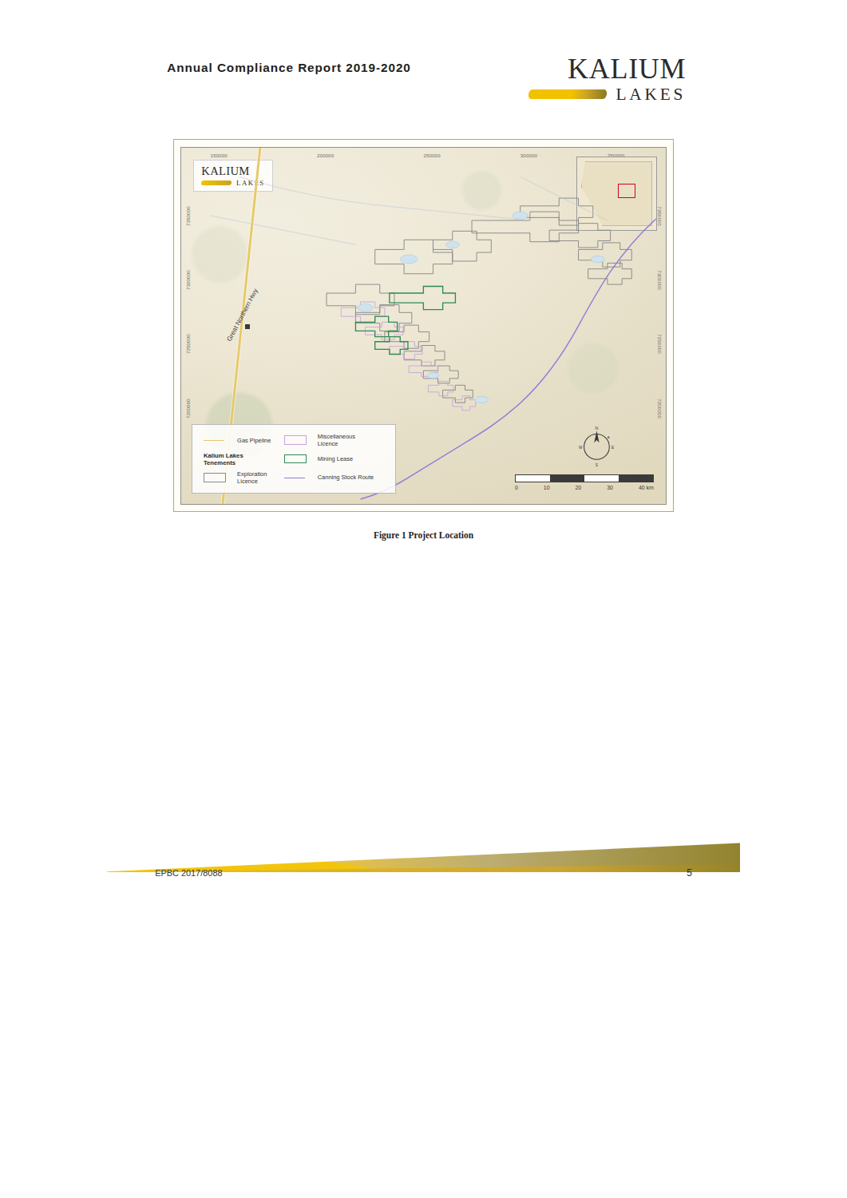Annual Compliance Report 2019-2020
KALIUM
LAKES
150000 200000 250000 300000 350000 7350000 7300000 7250000 7200000 7350000 7300000 7250000 7200000
KALIUM
LAKES
Great Northern Hwy
| | Gas Pipeline | | Miscellaneous Licence |
| Kalium Lakes Tenements | | Mining Lease |
| | Exploration Licence | | Canning Stock Route |
N E W S A
010203040 km
Figure 1 Project Location
EPBC 2017/8088 5